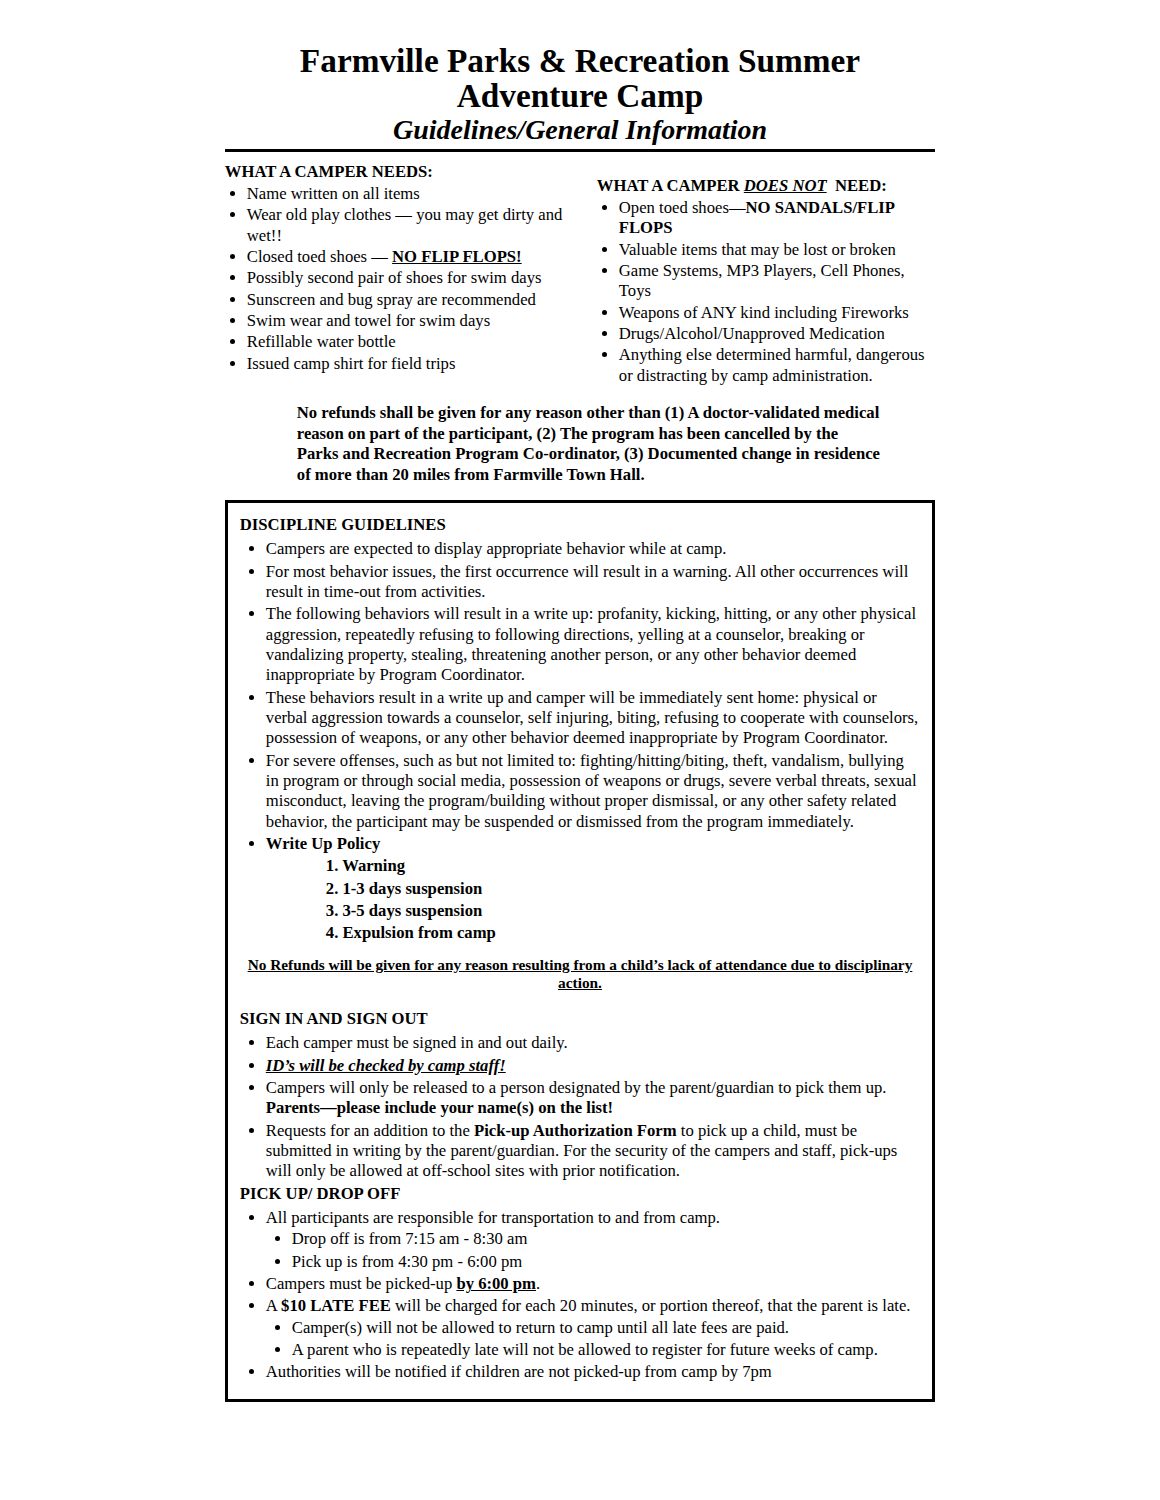Farmville Parks & Recreation Summer Adventure Camp
Guidelines/General Information
WHAT A CAMPER NEEDS:
Name written on all items
Wear old play clothes — you may get dirty and wet!!
Closed toed shoes — NO FLIP FLOPS!
Possibly second pair of shoes for swim days
Sunscreen and bug spray are recommended
Swim wear and towel for swim days
Refillable water bottle
Issued camp shirt for field trips
WHAT A CAMPER DOES NOT NEED:
Open toed shoes—NO SANDALS/FLIP FLOPS
Valuable items that may be lost or broken
Game Systems, MP3 Players, Cell Phones, Toys
Weapons of ANY kind including Fireworks
Drugs/Alcohol/Unapproved Medication
Anything else determined harmful, dangerous or distracting by camp administration.
No refunds shall be given for any reason other than (1) A doctor-validated medical reason on part of the participant, (2) The program has been cancelled by the Parks and Recreation Program Co-ordinator, (3) Documented change in residence of more than 20 miles from Farmville Town Hall.
DISCIPLINE GUIDELINES
Campers are expected to display appropriate behavior while at camp.
For most behavior issues, the first occurrence will result in a warning. All other occurrences will result in time-out from activities.
The following behaviors will result in a write up: profanity, kicking, hitting, or any other physical aggression, repeatedly refusing to following directions, yelling at a counselor, breaking or vandalizing property, stealing, threatening another person, or any other behavior deemed inappropriate by Program Coordinator.
These behaviors result in a write up and camper will be immediately sent home: physical or verbal aggression towards a counselor, self injuring, biting, refusing to cooperate with counselors, possession of weapons, or any other behavior deemed inappropriate by Program Coordinator.
For severe offenses, such as but not limited to: fighting/hitting/biting, theft, vandalism, bullying in program or through social media, possession of weapons or drugs, severe verbal threats, sexual misconduct, leaving the program/building without proper dismissal, or any other safety related behavior, the participant may be suspended or dismissed from the program immediately.
Write Up Policy
1. Warning
2. 1-3 days suspension
3. 3-5 days suspension
4. Expulsion from camp
No Refunds will be given for any reason resulting from a child’s lack of attendance due to disciplinary action.
SIGN IN AND SIGN OUT
Each camper must be signed in and out daily.
ID’s will be checked by camp staff!
Campers will only be released to a person designated by the parent/guardian to pick them up. Parents—please include your name(s) on the list!
Requests for an addition to the Pick-up Authorization Form to pick up a child, must be submitted in writing by the parent/guardian. For the security of the campers and staff, pick-ups will only be allowed at off-school sites with prior notification.
PICK UP/ DROP OFF
All participants are responsible for transportation to and from camp.
Drop off is from 7:15 am - 8:30 am
Pick up is from 4:30 pm - 6:00 pm
Campers must be picked-up by 6:00 pm.
A $10 LATE FEE will be charged for each 20 minutes, or portion thereof, that the parent is late.
Camper(s) will not be allowed to return to camp until all late fees are paid.
A parent who is repeatedly late will not be allowed to register for future weeks of camp.
Authorities will be notified if children are not picked-up from camp by 7pm